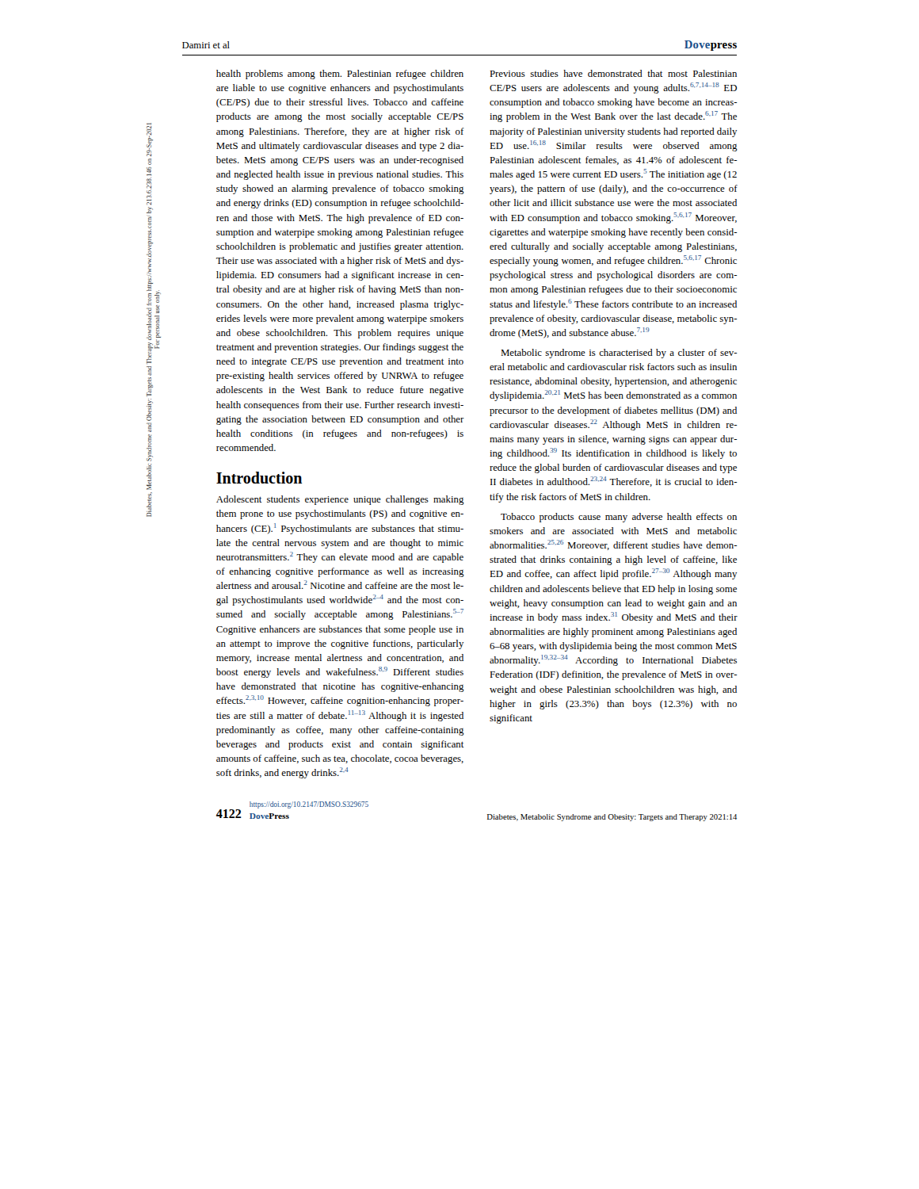Diabetes, Metabolic Syndrome and Obesity: Targets and Therapy downloaded from https://www.dovepress.com/ by 213.6.238.146 on 29-Sep-2021
For personal use only.
Damiri et al
Dove press
health problems among them. Palestinian refugee children are liable to use cognitive enhancers and psychostimulants (CE/PS) due to their stressful lives. Tobacco and caffeine products are among the most socially acceptable CE/PS among Palestinians. Therefore, they are at higher risk of MetS and ultimately cardiovascular diseases and type 2 diabetes. MetS among CE/PS users was an under-recognised and neglected health issue in previous national studies. This study showed an alarming prevalence of tobacco smoking and energy drinks (ED) consumption in refugee schoolchildren and those with MetS. The high prevalence of ED consumption and waterpipe smoking among Palestinian refugee schoolchildren is problematic and justifies greater attention. Their use was associated with a higher risk of MetS and dyslipidemia. ED consumers had a significant increase in central obesity and are at higher risk of having MetS than non-consumers. On the other hand, increased plasma triglycerides levels were more prevalent among waterpipe smokers and obese schoolchildren. This problem requires unique treatment and prevention strategies. Our findings suggest the need to integrate CE/PS use prevention and treatment into pre-existing health services offered by UNRWA to refugee adolescents in the West Bank to reduce future negative health consequences from their use. Further research investigating the association between ED consumption and other health conditions (in refugees and non-refugees) is recommended.
Introduction
Adolescent students experience unique challenges making them prone to use psychostimulants (PS) and cognitive enhancers (CE).1 Psychostimulants are substances that stimulate the central nervous system and are thought to mimic neurotransmitters.2 They can elevate mood and are capable of enhancing cognitive performance as well as increasing alertness and arousal.2 Nicotine and caffeine are the most legal psychostimulants used worldwide2–4 and the most consumed and socially acceptable among Palestinians.5–7 Cognitive enhancers are substances that some people use in an attempt to improve the cognitive functions, particularly memory, increase mental alertness and concentration, and boost energy levels and wakefulness.8,9 Different studies have demonstrated that nicotine has cognitive-enhancing effects.2,3,10 However, caffeine cognition-enhancing properties are still a matter of debate.11–13 Although it is ingested predominantly as coffee, many other caffeine-containing beverages and products exist and contain significant amounts of caffeine, such as tea, chocolate, cocoa beverages, soft drinks, and energy drinks.2,4
Previous studies have demonstrated that most Palestinian CE/PS users are adolescents and young adults.6,7,14–18 ED consumption and tobacco smoking have become an increasing problem in the West Bank over the last decade.6,17 The majority of Palestinian university students had reported daily ED use.16,18 Similar results were observed among Palestinian adolescent females, as 41.4% of adolescent females aged 15 were current ED users.5 The initiation age (12 years), the pattern of use (daily), and the co-occurrence of other licit and illicit substance use were the most associated with ED consumption and tobacco smoking.5,6,17 Moreover, cigarettes and waterpipe smoking have recently been considered culturally and socially acceptable among Palestinians, especially young women, and refugee children.5,6,17 Chronic psychological stress and psychological disorders are common among Palestinian refugees due to their socioeconomic status and lifestyle.6 These factors contribute to an increased prevalence of obesity, cardiovascular disease, metabolic syndrome (MetS), and substance abuse.7,19
Metabolic syndrome is characterised by a cluster of several metabolic and cardiovascular risk factors such as insulin resistance, abdominal obesity, hypertension, and atherogenic dyslipidemia.20,21 MetS has been demonstrated as a common precursor to the development of diabetes mellitus (DM) and cardiovascular diseases.22 Although MetS in children remains many years in silence, warning signs can appear during childhood.39 Its identification in childhood is likely to reduce the global burden of cardiovascular diseases and type II diabetes in adulthood.23,24 Therefore, it is crucial to identify the risk factors of MetS in children.
Tobacco products cause many adverse health effects on smokers and are associated with MetS and metabolic abnormalities.25,26 Moreover, different studies have demonstrated that drinks containing a high level of caffeine, like ED and coffee, can affect lipid profile.27–30 Although many children and adolescents believe that ED help in losing some weight, heavy consumption can lead to weight gain and an increase in body mass index.31 Obesity and MetS and their abnormalities are highly prominent among Palestinians aged 6–68 years, with dyslipidemia being the most common MetS abnormality.19,32–34 According to International Diabetes Federation (IDF) definition, the prevalence of MetS in overweight and obese Palestinian schoolchildren was high, and higher in girls (23.3%) than boys (12.3%) with no significant
4122
https://doi.org/10.2147/DMSO.S329675
Dove Press
Diabetes, Metabolic Syndrome and Obesity: Targets and Therapy 2021:14